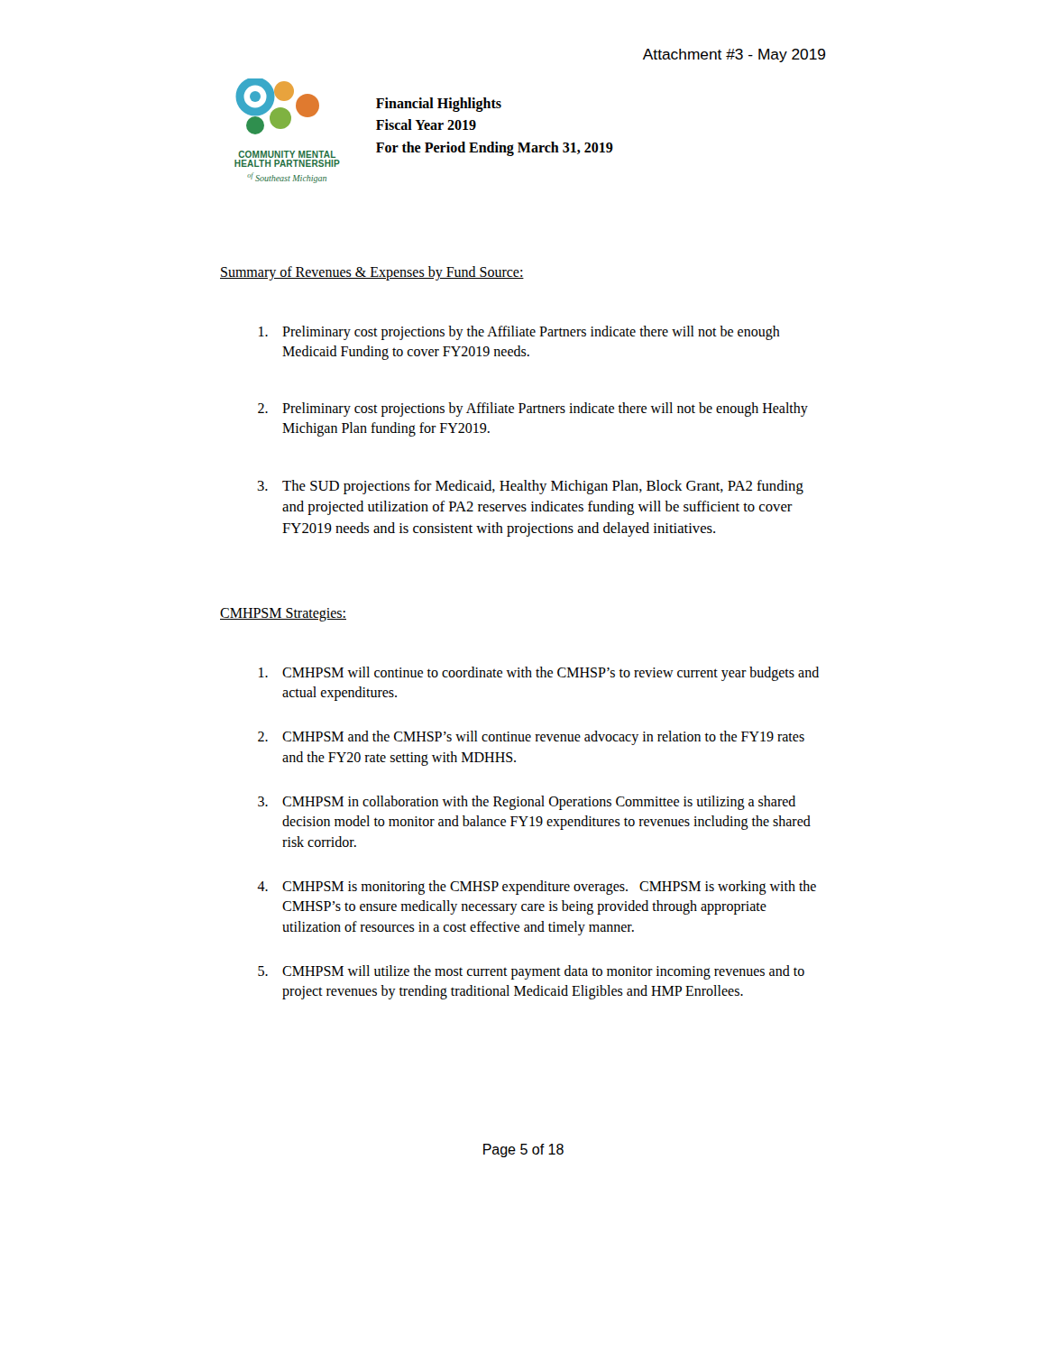Attachment #3 - May 2019
COMMUNITY MENTAL
HEALTH PARTNERSHIP
of Southeast Michigan
Financial Highlights
Fiscal Year 2019
For the Period Ending March 31, 2019
Summary of Revenues & Expenses by Fund Source:
Preliminary cost projections by the Affiliate Partners indicate there will not be enough Medicaid Funding to cover FY2019 needs.
Preliminary cost projections by Affiliate Partners indicate there will not be enough Healthy Michigan Plan funding for FY2019.
The SUD projections for Medicaid, Healthy Michigan Plan, Block Grant, PA2 funding and projected utilization of PA2 reserves indicates funding will be sufficient to cover FY2019 needs and is consistent with projections and delayed initiatives.
CMHPSM Strategies:
CMHPSM will continue to coordinate with the CMHSP’s to review current year budgets and actual expenditures.
CMHPSM and the CMHSP’s will continue revenue advocacy in relation to the FY19 rates and the FY20 rate setting with MDHHS.
CMHPSM in collaboration with the Regional Operations Committee is utilizing a shared decision model to monitor and balance FY19 expenditures to revenues including the shared risk corridor.
CMHPSM is monitoring the CMHSP expenditure overages. CMHPSM is working with the CMHSP’s to ensure medically necessary care is being provided through appropriate utilization of resources in a cost effective and timely manner.
CMHPSM will utilize the most current payment data to monitor incoming revenues and to project revenues by trending traditional Medicaid Eligibles and HMP Enrollees.
Page 5 of 18